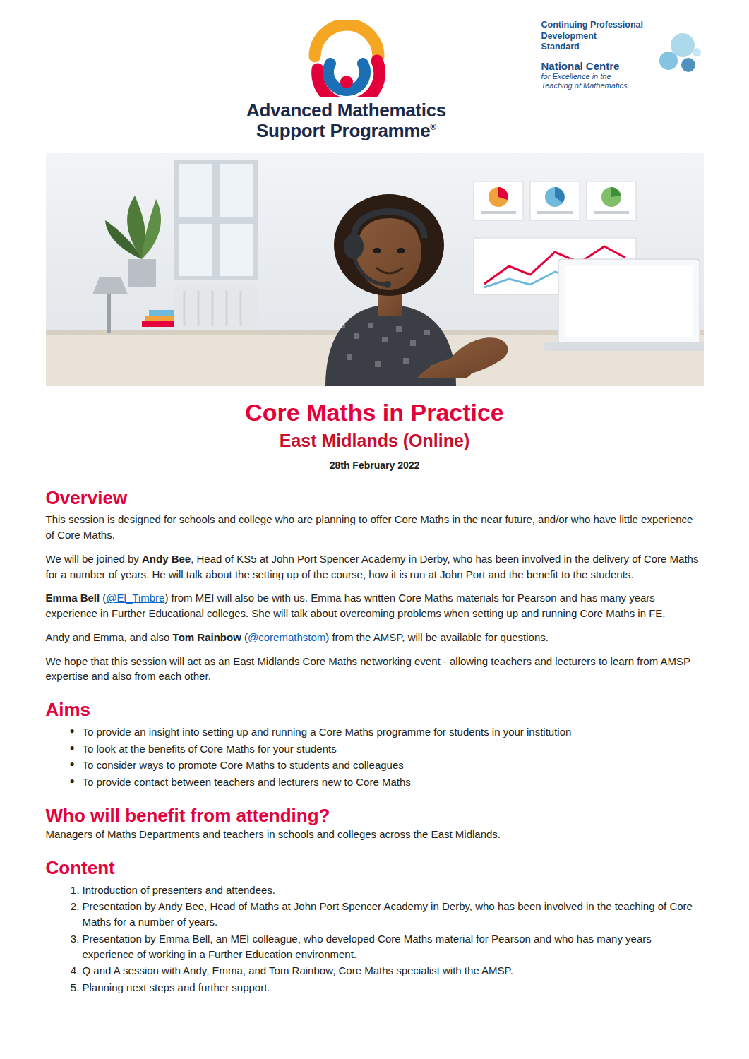Advanced Mathematics
Support Programme®
Continuing Professional
Development
Standard
National Centre for Excellence in the
Teaching of Mathematics
Core Maths in Practice
East Midlands (Online)
28th February 2022
Overview
This session is designed for schools and college who are planning to offer Core Maths in the near future, and/or who have little experience of Core Maths.
We will be joined by Andy Bee, Head of KS5 at John Port Spencer Academy in Derby, who has been involved in the delivery of Core Maths for a number of years. He will talk about the setting up of the course, how it is run at John Port and the benefit to the students.
Emma Bell (@El_Timbre) from MEI will also be with us. Emma has written Core Maths materials for Pearson and has many years experience in Further Educational colleges. She will talk about overcoming problems when setting up and running Core Maths in FE.
Andy and Emma, and also Tom Rainbow (@coremathstom) from the AMSP, will be available for questions.
We hope that this session will act as an East Midlands Core Maths networking event - allowing teachers and lecturers to learn from AMSP expertise and also from each other.
Aims
To provide an insight into setting up and running a Core Maths programme for students in your institution
To look at the benefits of Core Maths for your students
To consider ways to promote Core Maths to students and colleagues
To provide contact between teachers and lecturers new to Core Maths
Who will benefit from attending?
Managers of Maths Departments and teachers in schools and colleges across the East Midlands.
Content
Introduction of presenters and attendees.
Presentation by Andy Bee, Head of Maths at John Port Spencer Academy in Derby, who has been involved in the teaching of Core Maths for a number of years.
Presentation by Emma Bell, an MEI colleague, who developed Core Maths material for Pearson and who has many years experience of working in a Further Education environment.
Q and A session with Andy, Emma, and Tom Rainbow, Core Maths specialist with the AMSP.
Planning next steps and further support.